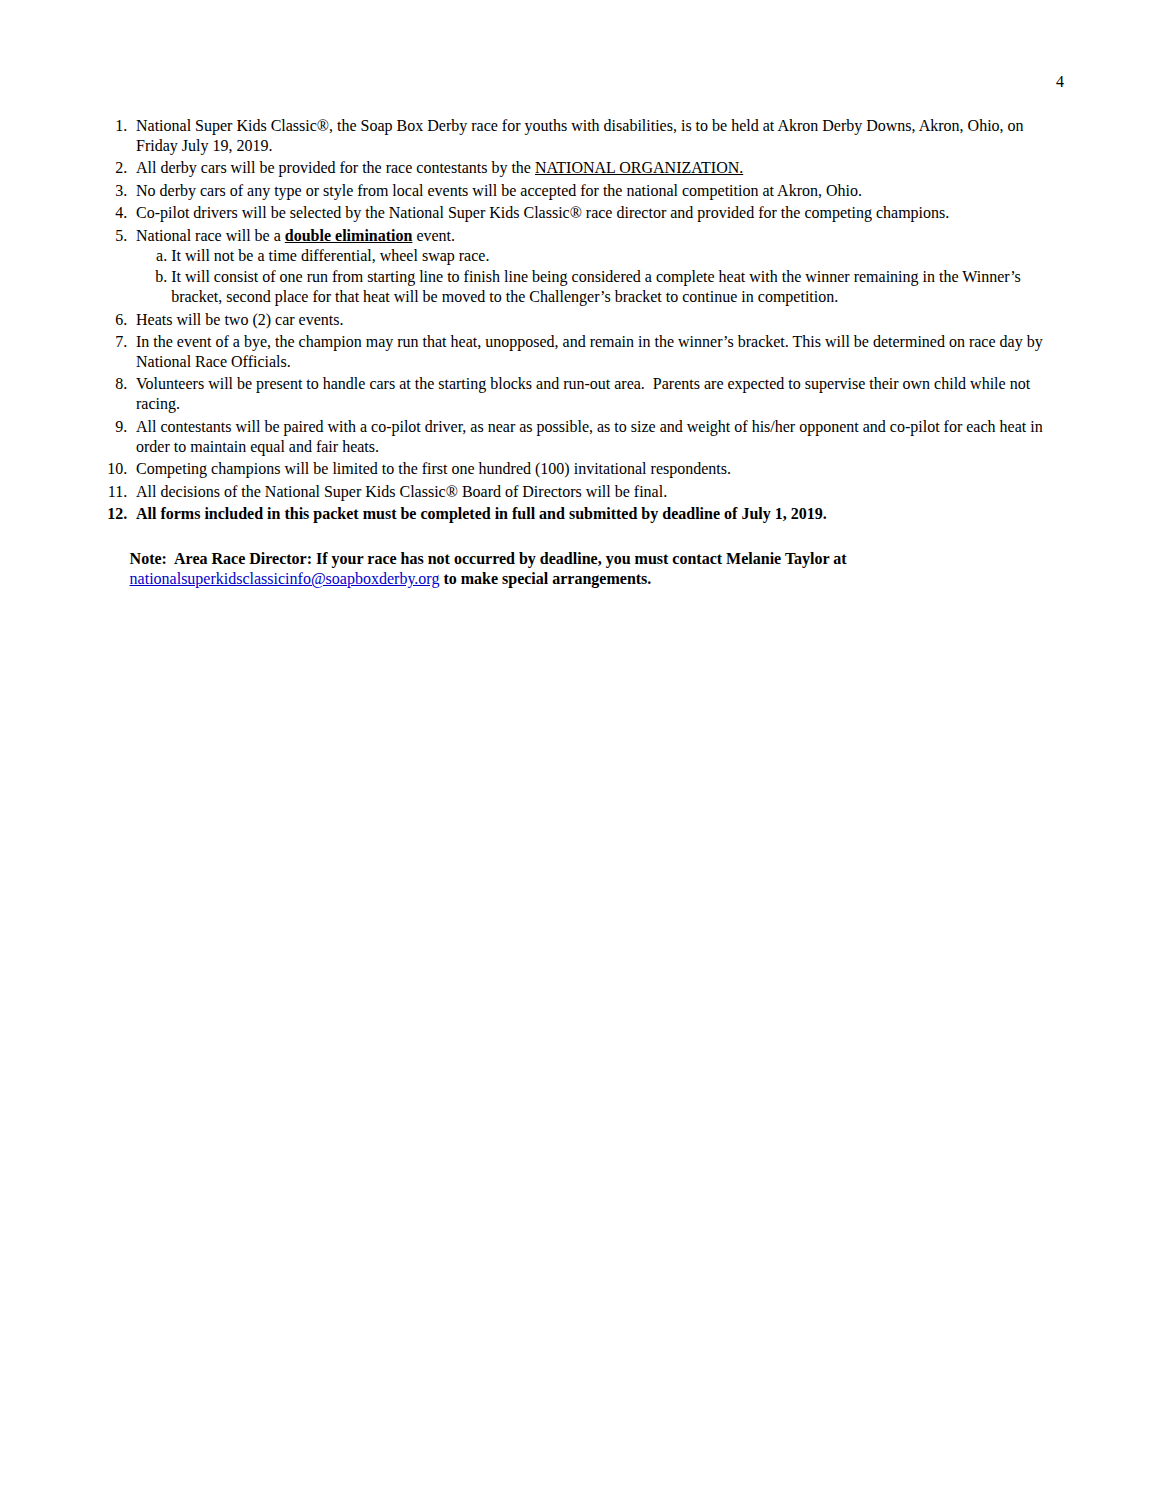4
National Super Kids Classic®, the Soap Box Derby race for youths with disabilities, is to be held at Akron Derby Downs, Akron, Ohio, on Friday July 19, 2019.
All derby cars will be provided for the race contestants by the NATIONAL ORGANIZATION.
No derby cars of any type or style from local events will be accepted for the national competition at Akron, Ohio.
Co-pilot drivers will be selected by the National Super Kids Classic® race director and provided for the competing champions.
National race will be a double elimination event.
It will not be a time differential, wheel swap race.
It will consist of one run from starting line to finish line being considered a complete heat with the winner remaining in the Winner’s bracket, second place for that heat will be moved to the Challenger’s bracket to continue in competition.
Heats will be two (2) car events.
In the event of a bye, the champion may run that heat, unopposed, and remain in the winner’s bracket. This will be determined on race day by National Race Officials.
Volunteers will be present to handle cars at the starting blocks and run-out area. Parents are expected to supervise their own child while not racing.
All contestants will be paired with a co-pilot driver, as near as possible, as to size and weight of his/her opponent and co-pilot for each heat in order to maintain equal and fair heats.
Competing champions will be limited to the first one hundred (100) invitational respondents.
All decisions of the National Super Kids Classic® Board of Directors will be final.
All forms included in this packet must be completed in full and submitted by deadline of July 1, 2019.
Note: Area Race Director: If your race has not occurred by deadline, you must contact Melanie Taylor at nationalsuperkidsclassicinfo@soapboxderby.org to make special arrangements.